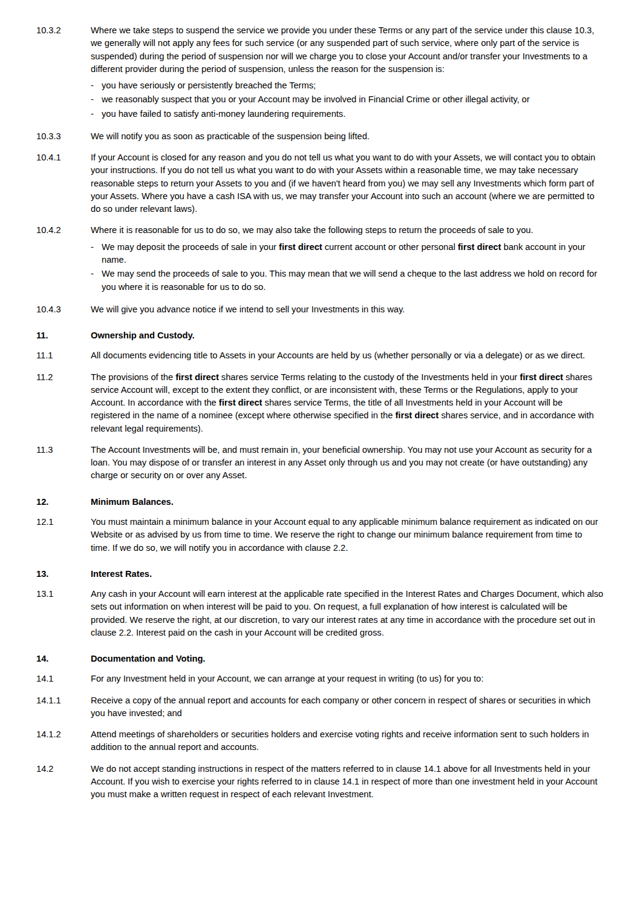10.3.2
Where we take steps to suspend the service we provide you under these Terms or any part of the service under this clause 10.3, we generally will not apply any fees for such service (or any suspended part of such service, where only part of the service is suspended) during the period of suspension nor will we charge you to close your Account and/or transfer your Investments to a different provider during the period of suspension, unless the reason for the suspension is:
you have seriously or persistently breached the Terms;
we reasonably suspect that you or your Account may be involved in Financial Crime or other illegal activity, or
you have failed to satisfy anti-money laundering requirements.
10.3.3
We will notify you as soon as practicable of the suspension being lifted.
10.4.1
If your Account is closed for any reason and you do not tell us what you want to do with your Assets, we will contact you to obtain your instructions. If you do not tell us what you want to do with your Assets within a reasonable time, we may take necessary reasonable steps to return your Assets to you and (if we haven't heard from you) we may sell any Investments which form part of your Assets. Where you have a cash ISA with us, we may transfer your Account into such an account (where we are permitted to do so under relevant laws).
10.4.2
Where it is reasonable for us to do so, we may also take the following steps to return the proceeds of sale to you.
We may deposit the proceeds of sale in your first direct current account or other personal first direct bank account in your name.
We may send the proceeds of sale to you. This may mean that we will send a cheque to the last address we hold on record for you where it is reasonable for us to do so.
10.4.3
We will give you advance notice if we intend to sell your Investments in this way.
11.
Ownership and Custody.
11.1
All documents evidencing title to Assets in your Accounts are held by us (whether personally or via a delegate) or as we direct.
11.2
The provisions of the first direct shares service Terms relating to the custody of the Investments held in your first direct shares service Account will, except to the extent they conflict, or are inconsistent with, these Terms or the Regulations, apply to your Account. In accordance with the first direct shares service Terms, the title of all Investments held in your Account will be registered in the name of a nominee (except where otherwise specified in the first direct shares service, and in accordance with relevant legal requirements).
11.3
The Account Investments will be, and must remain in, your beneficial ownership. You may not use your Account as security for a loan. You may dispose of or transfer an interest in any Asset only through us and you may not create (or have outstanding) any charge or security on or over any Asset.
12.
Minimum Balances.
12.1
You must maintain a minimum balance in your Account equal to any applicable minimum balance requirement as indicated on our Website or as advised by us from time to time. We reserve the right to change our minimum balance requirement from time to time. If we do so, we will notify you in accordance with clause 2.2.
13.
Interest Rates.
13.1
Any cash in your Account will earn interest at the applicable rate specified in the Interest Rates and Charges Document, which also sets out information on when interest will be paid to you. On request, a full explanation of how interest is calculated will be provided. We reserve the right, at our discretion, to vary our interest rates at any time in accordance with the procedure set out in clause 2.2. Interest paid on the cash in your Account will be credited gross.
14.
Documentation and Voting.
14.1
For any Investment held in your Account, we can arrange at your request in writing (to us) for you to:
14.1.1
Receive a copy of the annual report and accounts for each company or other concern in respect of shares or securities in which you have invested; and
14.1.2
Attend meetings of shareholders or securities holders and exercise voting rights and receive information sent to such holders in addition to the annual report and accounts.
14.2
We do not accept standing instructions in respect of the matters referred to in clause 14.1 above for all Investments held in your Account. If you wish to exercise your rights referred to in clause 14.1 in respect of more than one investment held in your Account you must make a written request in respect of each relevant Investment.